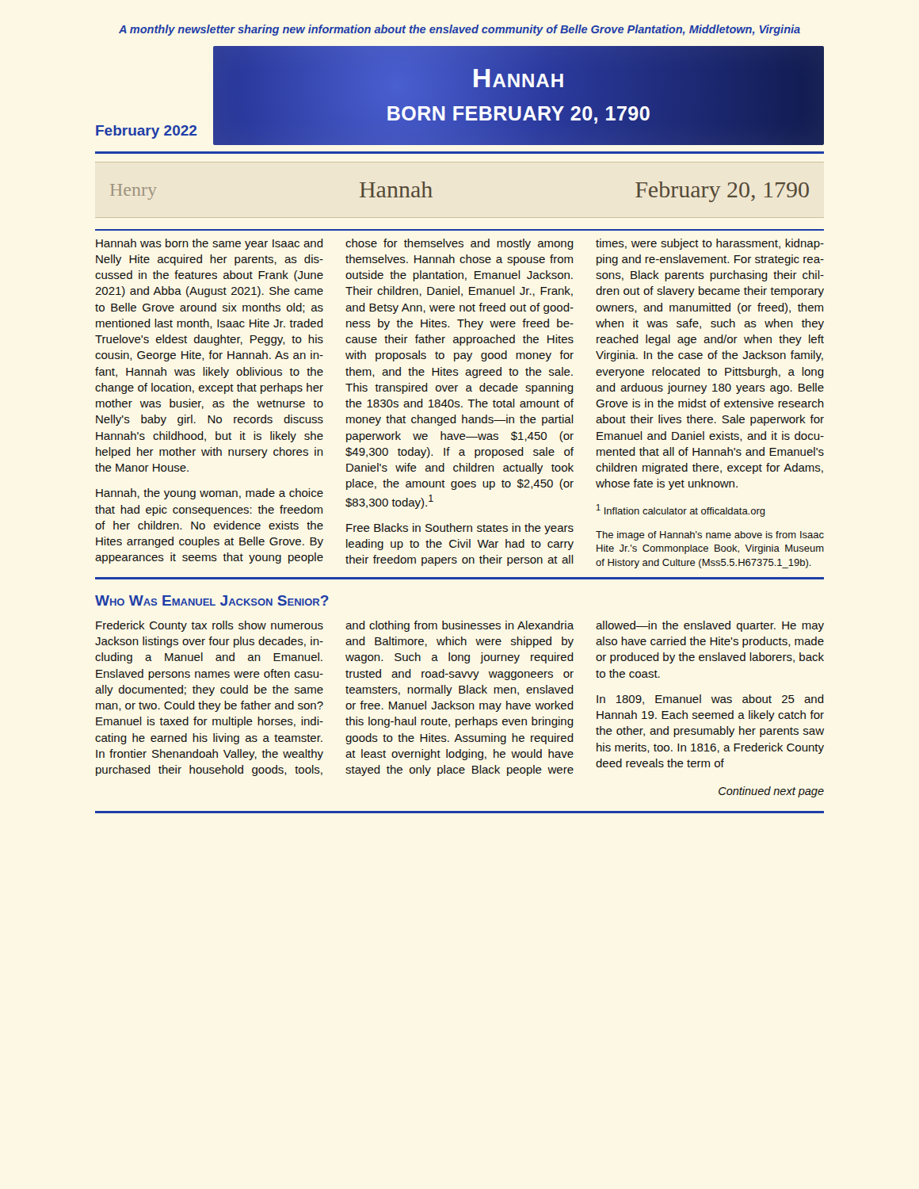A monthly newsletter sharing new information about the enslaved community of Belle Grove Plantation, Middletown, Virginia
February 2022
Hannah
Born February 20, 1790
Henry Hannah February 20, 1790
Hannah was born the same year Isaac and Nelly Hite acquired her parents, as discussed in the features about Frank (June 2021) and Abba (August 2021). She came to Belle Grove around six months old; as mentioned last month, Isaac Hite Jr. traded Truelove's eldest daughter, Peggy, to his cousin, George Hite, for Hannah. As an infant, Hannah was likely oblivious to the change of location, except that perhaps her mother was busier, as the wetnurse to Nelly's baby girl. No records discuss Hannah's childhood, but it is likely she helped her mother with nursery chores in the Manor House.
Hannah, the young woman, made a choice that had epic consequences: the freedom of her children. No evidence exists the Hites arranged couples at Belle Grove. By appearances it seems that young people chose for themselves and mostly among themselves. Hannah chose a spouse from outside the plantation, Emanuel Jackson. Their children, Daniel, Emanuel Jr., Frank, and Betsy Ann, were not freed out of goodness by the Hites. They were freed because their father approached the Hites with proposals to pay good money for them, and the Hites agreed to the sale. This transpired over a decade spanning the 1830s and 1840s. The total amount of money that changed hands—in the partial paperwork we have—was $1,450 (or $49,300 today). If a proposed sale of Daniel's wife and children actually took place, the amount goes up to $2,450 (or $83,300 today).1
Free Blacks in Southern states in the years leading up to the Civil War had to carry their freedom papers on their person at all times, were subject to harassment, kidnapping and re-enslavement. For strategic reasons, Black parents purchasing their children out of slavery became their temporary owners, and manumitted (or freed), them when it was safe, such as when they reached legal age and/or when they left Virginia. In the case of the Jackson family, everyone relocated to Pittsburgh, a long and arduous journey 180 years ago. Belle Grove is in the midst of extensive research about their lives there. Sale paperwork for Emanuel and Daniel exists, and it is documented that all of Hannah's and Emanuel's children migrated there, except for Adams, whose fate is yet unknown.
1 Inflation calculator at officaldata.org
The image of Hannah's name above is from Isaac Hite Jr.'s Commonplace Book, Virginia Museum of History and Culture (Mss5.5.H67375.1_19b).
Who Was Emanuel Jackson Senior?
Frederick County tax rolls show numerous Jackson listings over four plus decades, including a Manuel and an Emanuel. Enslaved persons names were often casually documented; they could be the same man, or two. Could they be father and son? Emanuel is taxed for multiple horses, indicating he earned his living as a teamster. In frontier Shenandoah Valley, the wealthy purchased their household goods, tools, and clothing from businesses in Alexandria and Baltimore, which were shipped by wagon. Such a long journey required trusted and road-savvy waggoneers or teamsters, normally Black men, enslaved or free. Manuel Jackson may have worked this long-haul route, perhaps even bringing goods to the Hites. Assuming he required at least overnight lodging, he would have stayed the only place Black people were allowed—in the enslaved quarter. He may also have carried the Hite's products, made or produced by the enslaved laborers, back to the coast.
In 1809, Emanuel was about 25 and Hannah 19. Each seemed a likely catch for the other, and presumably her parents saw his merits, too. In 1816, a Frederick County deed reveals the term of
Continued next page